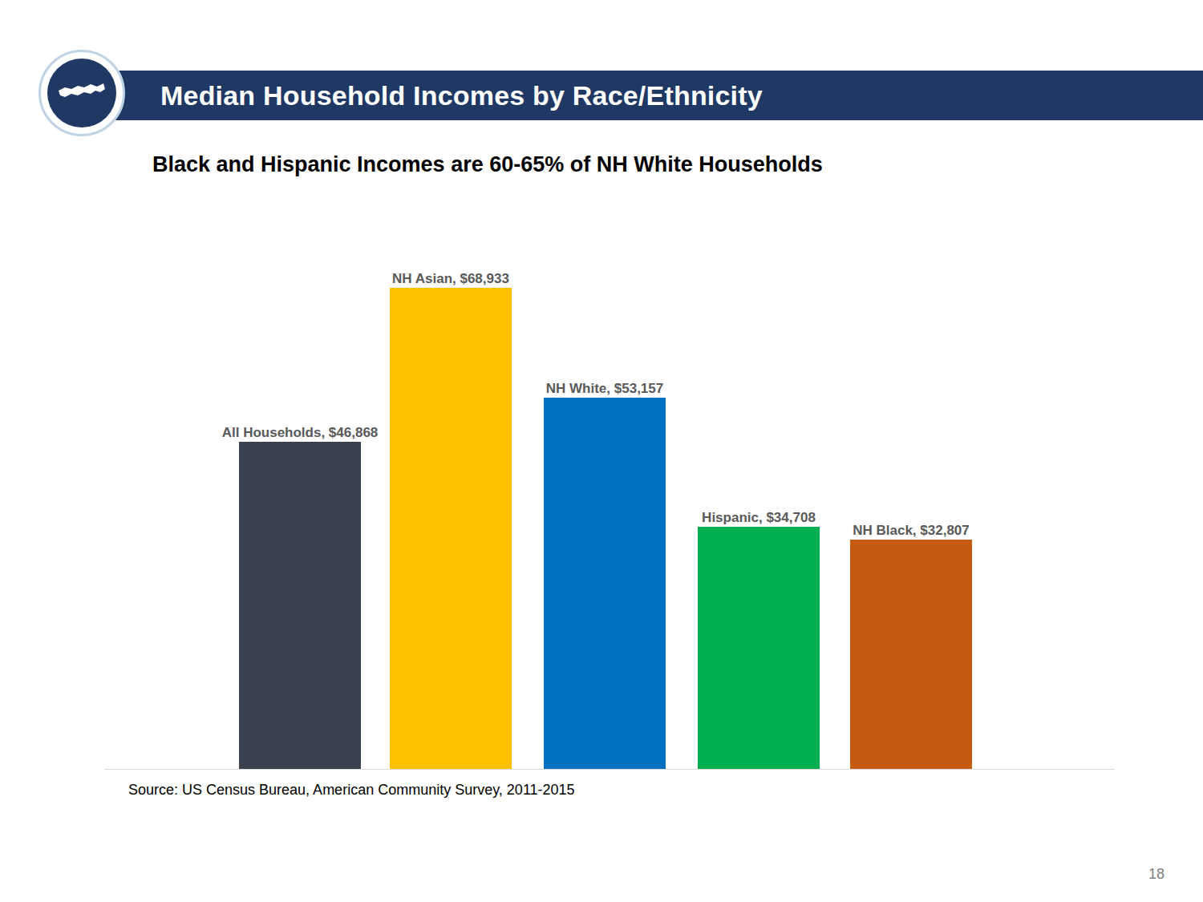Median Household Incomes by Race/Ethnicity
Black and Hispanic Incomes are 60-65% of NH White Households
All Households, $46,868
NH Asian, $68,933
NH White, $53,157
Hispanic, $34,708
NH Black, $32,807
Source: US Census Bureau, American Community Survey, 2011-2015
18